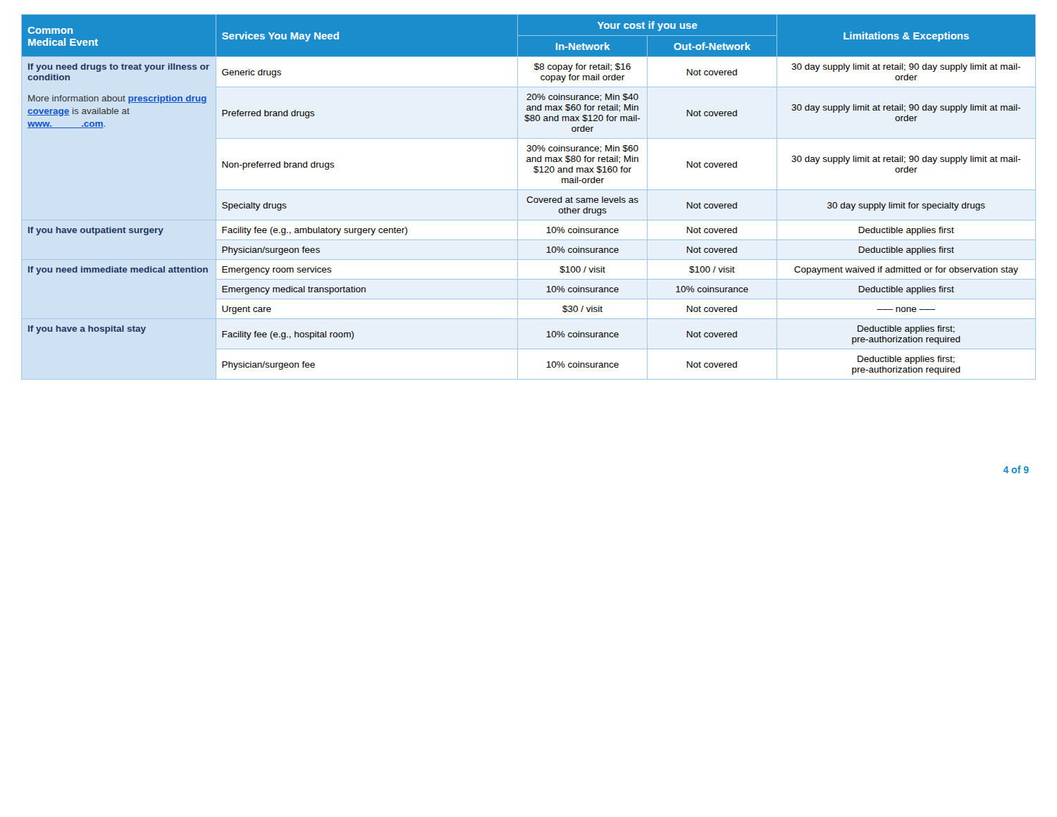| Common Medical Event | Services You May Need | Your cost if you use | Limitations & Exceptions |
| --- | --- | --- | --- |
| In-Network | Out-of-Network |
| If you need drugs to treat your illness or condition More information about prescription drug coverage is available at www. .com . | Generic drugs | $8 copay for retail; $16 copay for mail order | Not covered | 30 day supply limit at retail; 90 day supply limit at mail-order |
| Preferred brand drugs | 20% coinsurance; Min $40 and max $60 for retail; Min $80 and max $120 for mail-order | Not covered | 30 day supply limit at retail; 90 day supply limit at mail-order |
| Non-preferred brand drugs | 30% coinsurance; Min $60 and max $80 for retail; Min $120 and max $160 for mail-order | Not covered | 30 day supply limit at retail; 90 day supply limit at mail-order |
| Specialty drugs | Covered at same levels as other drugs | Not covered | 30 day supply limit for specialty drugs |
| If you have outpatient surgery | Facility fee (e.g., ambulatory surgery center) | 10% coinsurance | Not covered | Deductible applies first |
| Physician/surgeon fees | 10% coinsurance | Not covered | Deductible applies first |
| If you need immediate medical attention | Emergency room services | $100 / visit | $100 / visit | Copayment waived if admitted or for observation stay |
| Emergency medical transportation | 10% coinsurance | 10% coinsurance | Deductible applies first |
| Urgent care | $30 / visit | Not covered | ––– none ––– |
| If you have a hospital stay | Facility fee (e.g., hospital room) | 10% coinsurance | Not covered | Deductible applies first; pre-authorization required |
| Physician/surgeon fee | 10% coinsurance | Not covered | Deductible applies first; pre-authorization required |
4 of 9